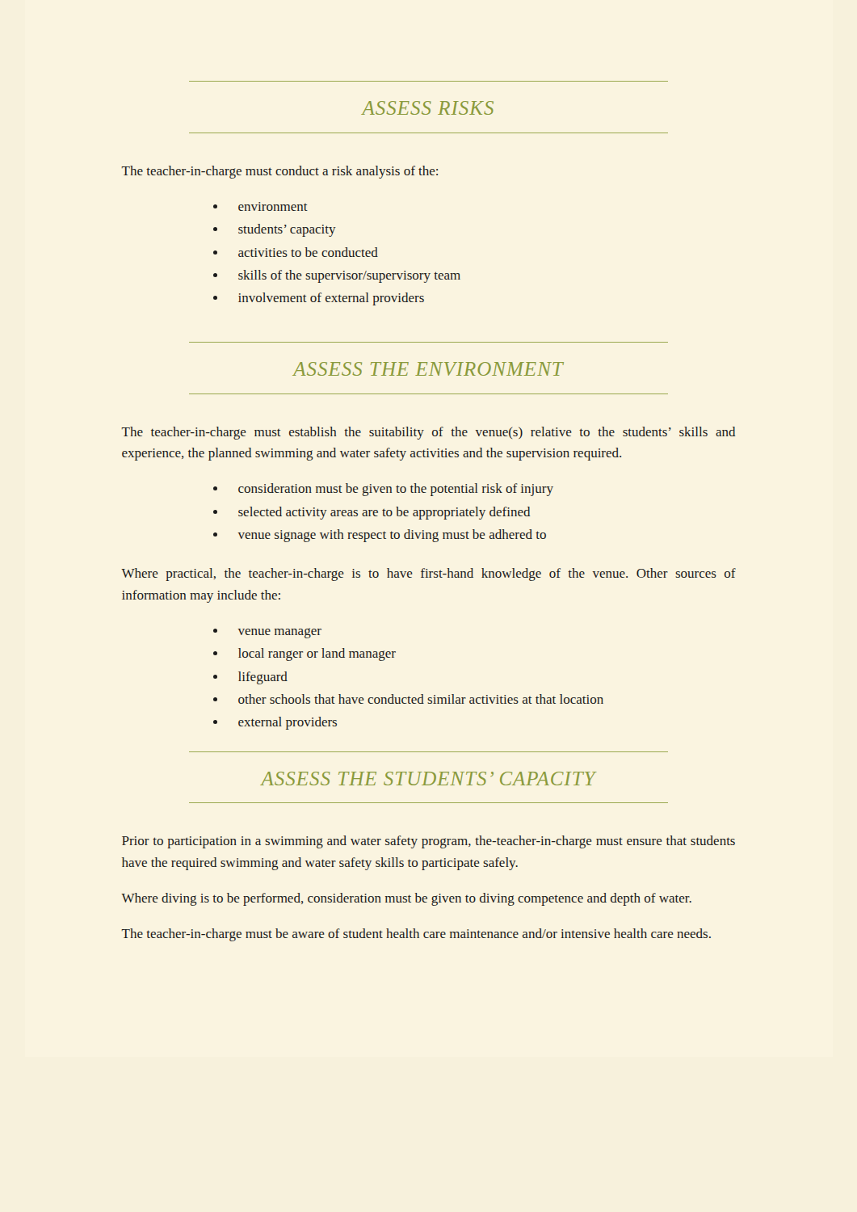ASSESS RISKS
The teacher-in-charge must conduct a risk analysis of the:
environment
students’ capacity
activities to be conducted
skills of the supervisor/supervisory team
involvement of external providers
ASSESS THE ENVIRONMENT
The teacher-in-charge must establish the suitability of the venue(s) relative to the students’ skills and experience, the planned swimming and water safety activities and the supervision required.
consideration must be given to the potential risk of injury
selected activity areas are to be appropriately defined
venue signage with respect to diving must be adhered to
Where practical, the teacher-in-charge is to have first-hand knowledge of the venue. Other sources of information may include the:
venue manager
local ranger or land manager
lifeguard
other schools that have conducted similar activities at that location
external providers
ASSESS THE STUDENTS’ CAPACITY
Prior to participation in a swimming and water safety program, the-teacher-in-charge must ensure that students have the required swimming and water safety skills to participate safely.
Where diving is to be performed, consideration must be given to diving competence and depth of water.
The teacher-in-charge must be aware of student health care maintenance and/or intensive health care needs.